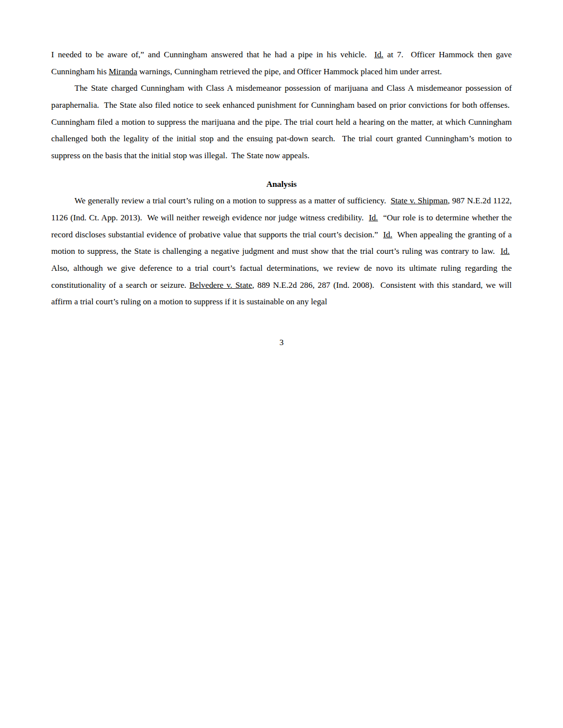I needed to be aware of,” and Cunningham answered that he had a pipe in his vehicle. Id. at 7. Officer Hammock then gave Cunningham his Miranda warnings, Cunningham retrieved the pipe, and Officer Hammock placed him under arrest.
The State charged Cunningham with Class A misdemeanor possession of marijuana and Class A misdemeanor possession of paraphernalia. The State also filed notice to seek enhanced punishment for Cunningham based on prior convictions for both offenses. Cunningham filed a motion to suppress the marijuana and the pipe. The trial court held a hearing on the matter, at which Cunningham challenged both the legality of the initial stop and the ensuing pat-down search. The trial court granted Cunningham’s motion to suppress on the basis that the initial stop was illegal. The State now appeals.
Analysis
We generally review a trial court’s ruling on a motion to suppress as a matter of sufficiency. State v. Shipman, 987 N.E.2d 1122, 1126 (Ind. Ct. App. 2013). We will neither reweigh evidence nor judge witness credibility. Id. “Our role is to determine whether the record discloses substantial evidence of probative value that supports the trial court’s decision.” Id. When appealing the granting of a motion to suppress, the State is challenging a negative judgment and must show that the trial court’s ruling was contrary to law. Id. Also, although we give deference to a trial court’s factual determinations, we review de novo its ultimate ruling regarding the constitutionality of a search or seizure. Belvedere v. State, 889 N.E.2d 286, 287 (Ind. 2008). Consistent with this standard, we will affirm a trial court’s ruling on a motion to suppress if it is sustainable on any legal
3